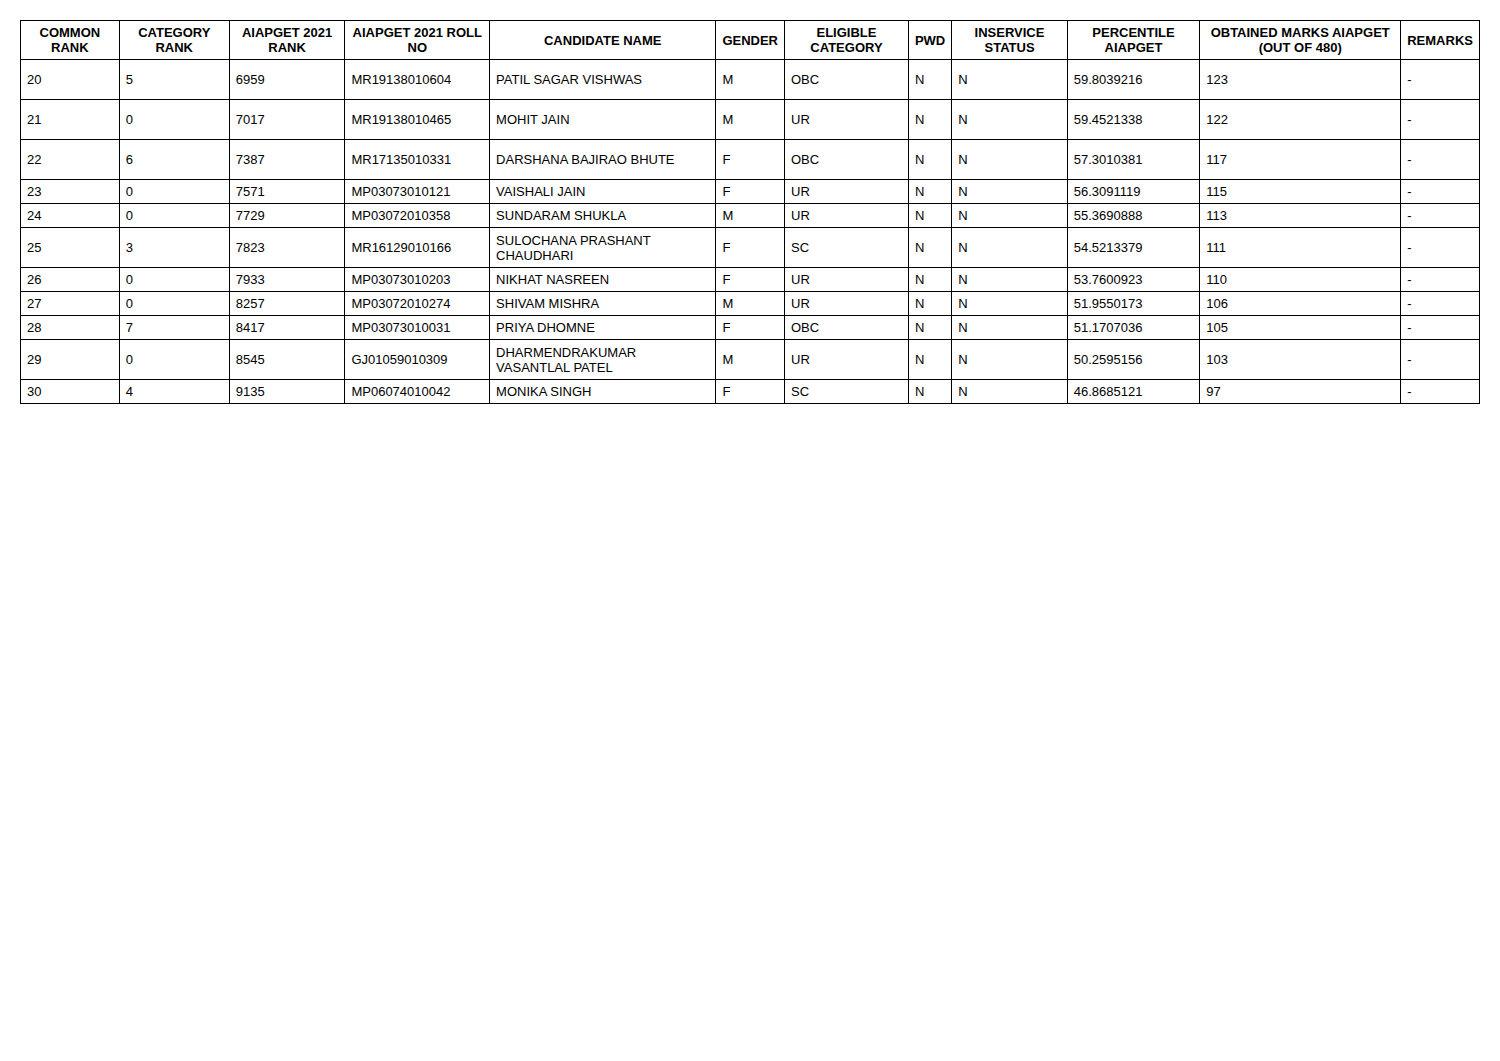| COMMON RANK | CATEGORY RANK | AIAPGET 2021 RANK | AIAPGET 2021 ROLL NO | CANDIDATE NAME | GENDER | ELIGIBLE CATEGORY | PWD | INSERVICE STATUS | PERCENTILE AIAPGET | OBTAINED MARKS AIAPGET (OUT OF 480) | REMARKS |
| --- | --- | --- | --- | --- | --- | --- | --- | --- | --- | --- | --- |
| 20 | 5 | 6959 | MR19138010604 | PATIL SAGAR VISHWAS | M | OBC | N | N | 59.8039216 | 123 | - |
| 21 | 0 | 7017 | MR19138010465 | MOHIT JAIN | M | UR | N | N | 59.4521338 | 122 | - |
| 22 | 6 | 7387 | MR17135010331 | DARSHANA BAJIRAO BHUTE | F | OBC | N | N | 57.3010381 | 117 | - |
| 23 | 0 | 7571 | MP03073010121 | VAISHALI JAIN | F | UR | N | N | 56.3091119 | 115 | - |
| 24 | 0 | 7729 | MP03072010358 | SUNDARAM SHUKLA | M | UR | N | N | 55.3690888 | 113 | - |
| 25 | 3 | 7823 | MR16129010166 | SULOCHANA PRASHANT CHAUDHARI | F | SC | N | N | 54.5213379 | 111 | - |
| 26 | 0 | 7933 | MP03073010203 | NIKHAT NASREEN | F | UR | N | N | 53.7600923 | 110 | - |
| 27 | 0 | 8257 | MP03072010274 | SHIVAM MISHRA | M | UR | N | N | 51.9550173 | 106 | - |
| 28 | 7 | 8417 | MP03073010031 | PRIYA DHOMNE | F | OBC | N | N | 51.1707036 | 105 | - |
| 29 | 0 | 8545 | GJ01059010309 | DHARMENDRAKUMAR VASANTLAL PATEL | M | UR | N | N | 50.2595156 | 103 | - |
| 30 | 4 | 9135 | MP06074010042 | MONIKA SINGH | F | SC | N | N | 46.8685121 | 97 | - |